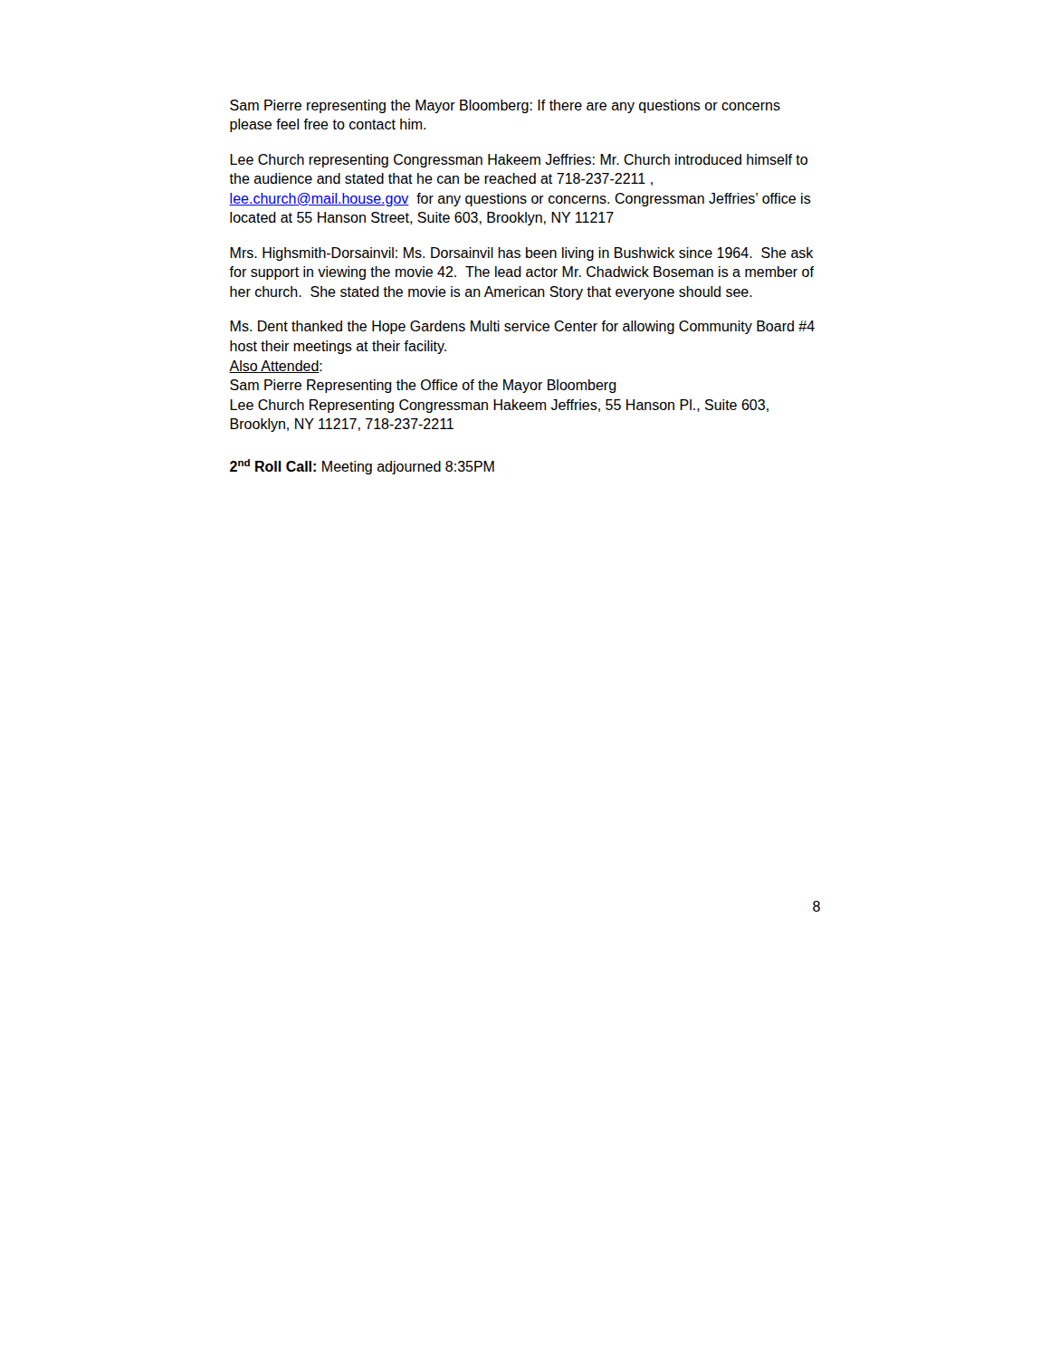Sam Pierre representing the Mayor Bloomberg: If there are any questions or concerns please feel free to contact him.
Lee Church representing Congressman Hakeem Jeffries: Mr. Church introduced himself to the audience and stated that he can be reached at 718-237-2211 , lee.church@mail.house.gov for any questions or concerns. Congressman Jeffries’ office is located at 55 Hanson Street, Suite 603, Brooklyn, NY 11217
Mrs. Highsmith-Dorsainvil: Ms. Dorsainvil has been living in Bushwick since 1964. She ask for support in viewing the movie 42. The lead actor Mr. Chadwick Boseman is a member of her church. She stated the movie is an American Story that everyone should see.
Ms. Dent thanked the Hope Gardens Multi service Center for allowing Community Board #4 host their meetings at their facility.
Also Attended:
Sam Pierre Representing the Office of the Mayor Bloomberg
Lee Church Representing Congressman Hakeem Jeffries, 55 Hanson Pl., Suite 603, Brooklyn, NY 11217, 718-237-2211
2nd Roll Call: Meeting adjourned 8:35PM
8